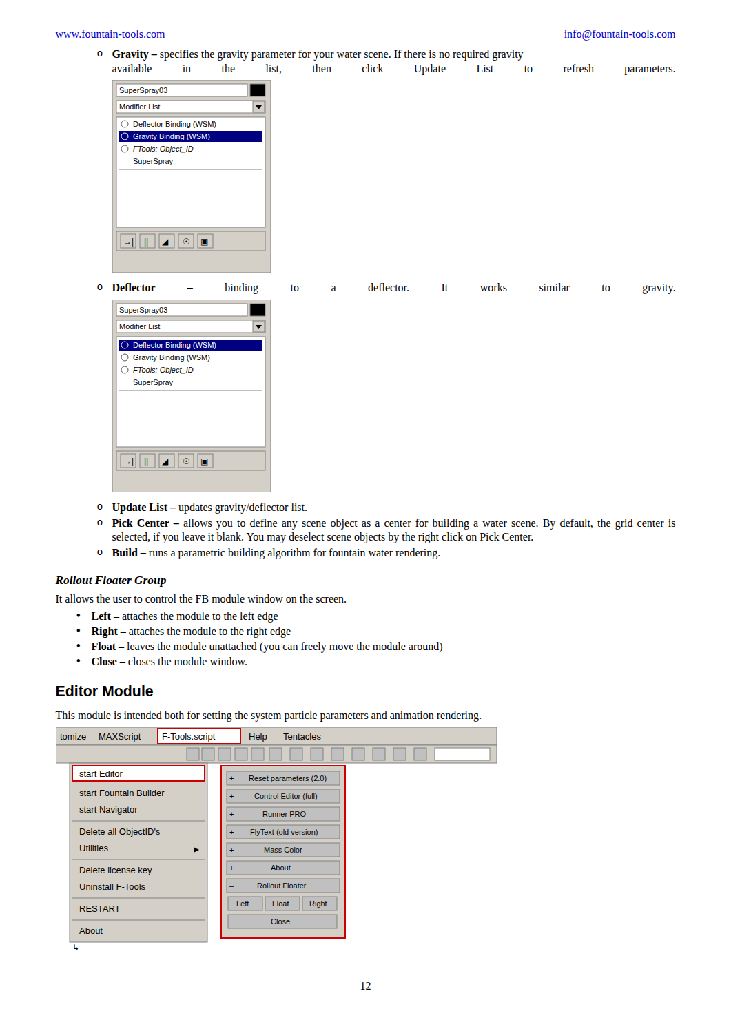www.fountain-tools.com info@fountain-tools.com
Gravity – specifies the gravity parameter for your water scene. If there is no required gravity
available in the list, then click Update List to refresh parameters.
SuperSpray03 Modifier List Deflector Binding (WSM) Gravity Binding (WSM) FTools: Object_ID SuperSpray →| || ◢ ☉ ▣
Deflector – binding to a deflector. It works similar to gravity.
SuperSpray03 Modifier List Deflector Binding (WSM) Gravity Binding (WSM) FTools: Object_ID SuperSpray →| || ◢ ☉ ▣
Update List – updates gravity/deflector list.
Pick Center – allows you to define any scene object as a center for building a water scene. By default, the grid center is selected, if you leave it blank. You may deselect scene objects by the right click on Pick Center.
Build – runs a parametric building algorithm for fountain water rendering.
Rollout Floater Group
It allows the user to control the FB module window on the screen.
Left – attaches the module to the left edge
Right – attaches the module to the right edge
Float – leaves the module unattached (you can freely move the module around)
Close – closes the module window.
Editor Module
This module is intended both for setting the system particle parameters and animation rendering.
tomize MAXScript F-Tools.script Help Tentacles start Editor start Fountain Builder start Navigator Delete all ObjectID's Utilities Delete license key Uninstall F-Tools RESTART About + Reset parameters (2.0) + Control Editor (full) + Runner PRO + FlyText (old version) + Mass Color + About – Rollout Floater Left Float Right Close ↳
12